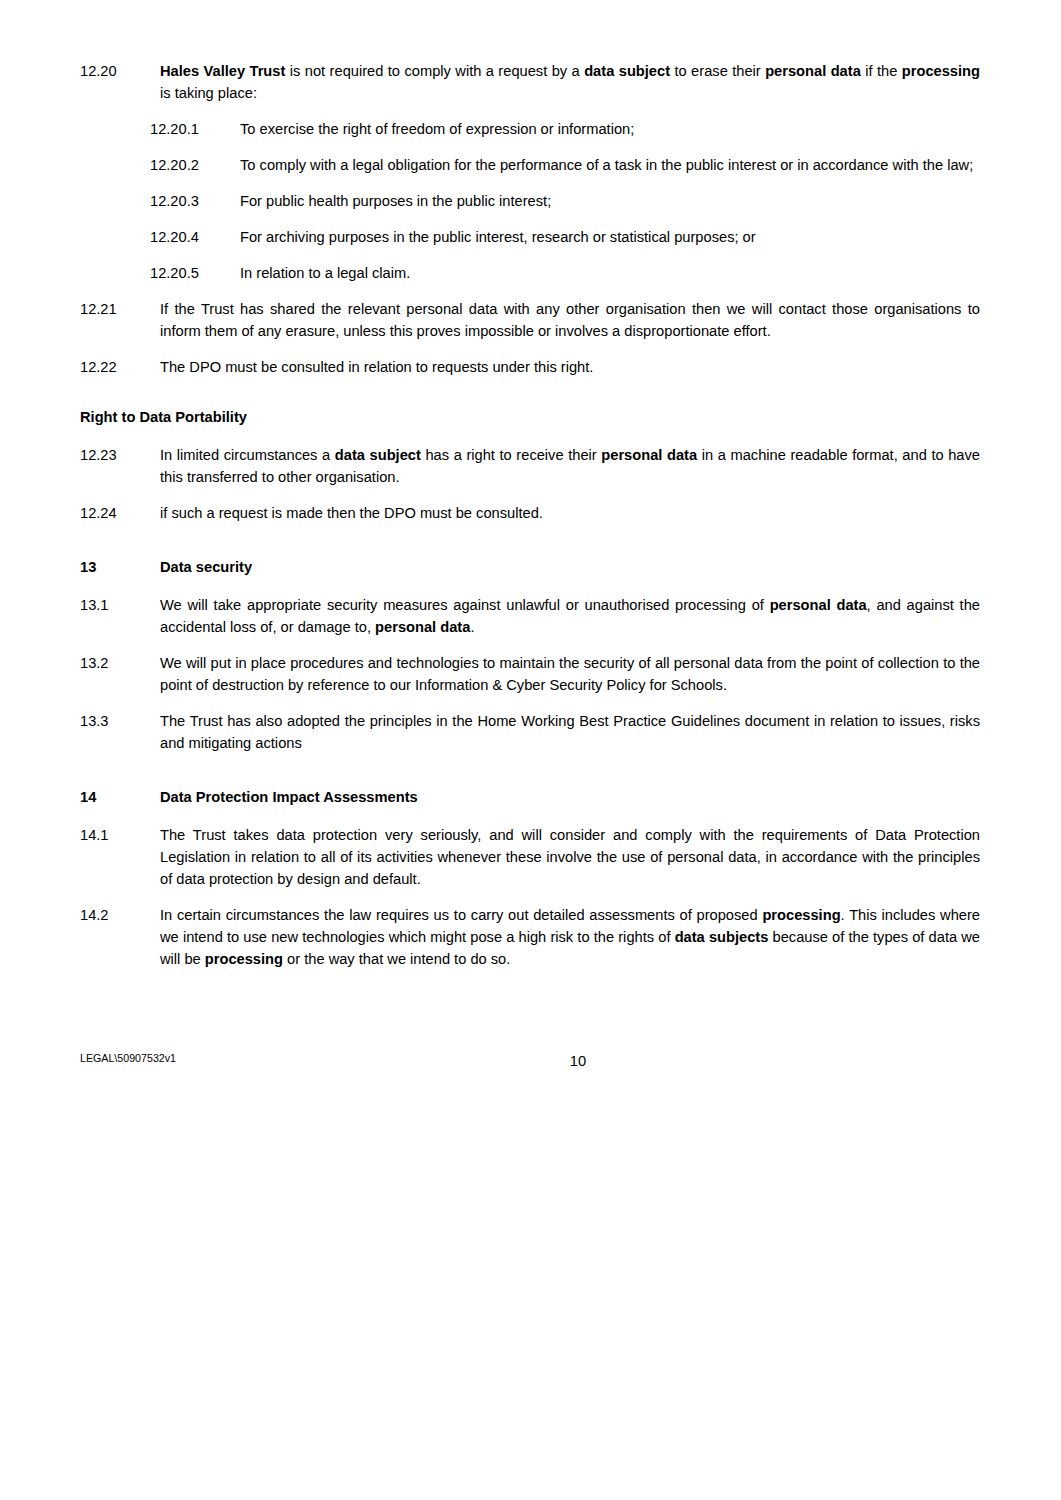12.20
Hales Valley Trust is not required to comply with a request by a data subject to erase their personal data if the processing is taking place:
12.20.1
To exercise the right of freedom of expression or information;
12.20.2
To comply with a legal obligation for the performance of a task in the public interest or in accordance with the law;
12.20.3
For public health purposes in the public interest;
12.20.4
For archiving purposes in the public interest, research or statistical purposes; or
12.20.5
In relation to a legal claim.
12.21
If the Trust has shared the relevant personal data with any other organisation then we will contact those organisations to inform them of any erasure, unless this proves impossible or involves a disproportionate effort.
12.22
The DPO must be consulted in relation to requests under this right.
Right to Data Portability
12.23
In limited circumstances a data subject has a right to receive their personal data in a machine readable format, and to have this transferred to other organisation.
12.24
if such a request is made then the DPO must be consulted.
13
Data security
13.1
We will take appropriate security measures against unlawful or unauthorised processing of personal data, and against the accidental loss of, or damage to, personal data.
13.2
We will put in place procedures and technologies to maintain the security of all personal data from the point of collection to the point of destruction by reference to our Information & Cyber Security Policy for Schools.
13.3
The Trust has also adopted the principles in the Home Working Best Practice Guidelines document in relation to issues, risks and mitigating actions
14
Data Protection Impact Assessments
14.1
The Trust takes data protection very seriously, and will consider and comply with the requirements of Data Protection Legislation in relation to all of its activities whenever these involve the use of personal data, in accordance with the principles of data protection by design and default.
14.2
In certain circumstances the law requires us to carry out detailed assessments of proposed processing. This includes where we intend to use new technologies which might pose a high risk to the rights of data subjects because of the types of data we will be processing or the way that we intend to do so.
LEGAL\50907532v1
10